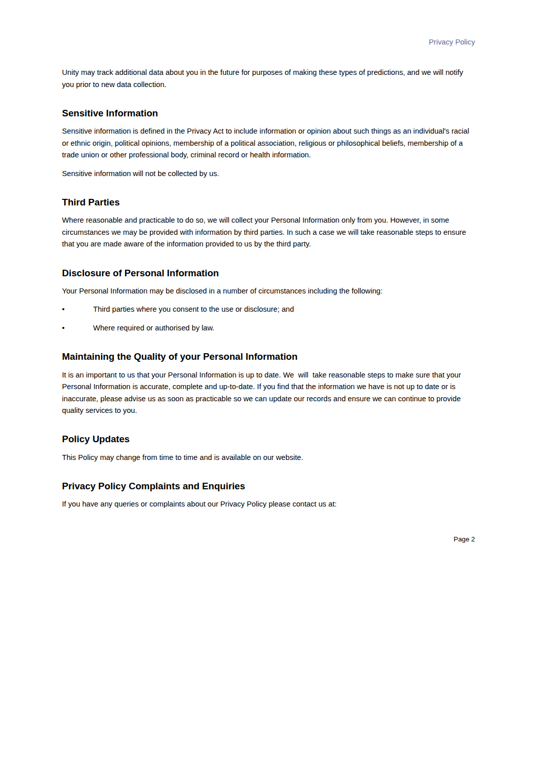Privacy Policy
Unity may track additional data about you in the future for purposes of making these types of predictions, and we will notify you prior to new data collection.
Sensitive Information
Sensitive information is defined in the Privacy Act to include information or opinion about such things as an individual's racial or ethnic origin, political opinions, membership of a political association, religious or philosophical beliefs, membership of a trade union or other professional body, criminal record or health information.
Sensitive information will not be collected by us.
Third Parties
Where reasonable and practicable to do so, we will collect your Personal Information only from you. However, in some circumstances we may be provided with information by third parties. In such a case we will take reasonable steps to ensure that you are made aware of the information provided to us by the third party.
Disclosure of Personal Information
Your Personal Information may be disclosed in a number of circumstances including the following:
Third parties where you consent to the use or disclosure; and
Where required or authorised by law.
Maintaining the Quality of your Personal Information
It is an important to us that your Personal Information is up to date. We will take reasonable steps to make sure that your Personal Information is accurate, complete and up-to-date. If you find that the information we have is not up to date or is inaccurate, please advise us as soon as practicable so we can update our records and ensure we can continue to provide quality services to you.
Policy Updates
This Policy may change from time to time and is available on our website.
Privacy Policy Complaints and Enquiries
If you have any queries or complaints about our Privacy Policy please contact us at:
Page 2